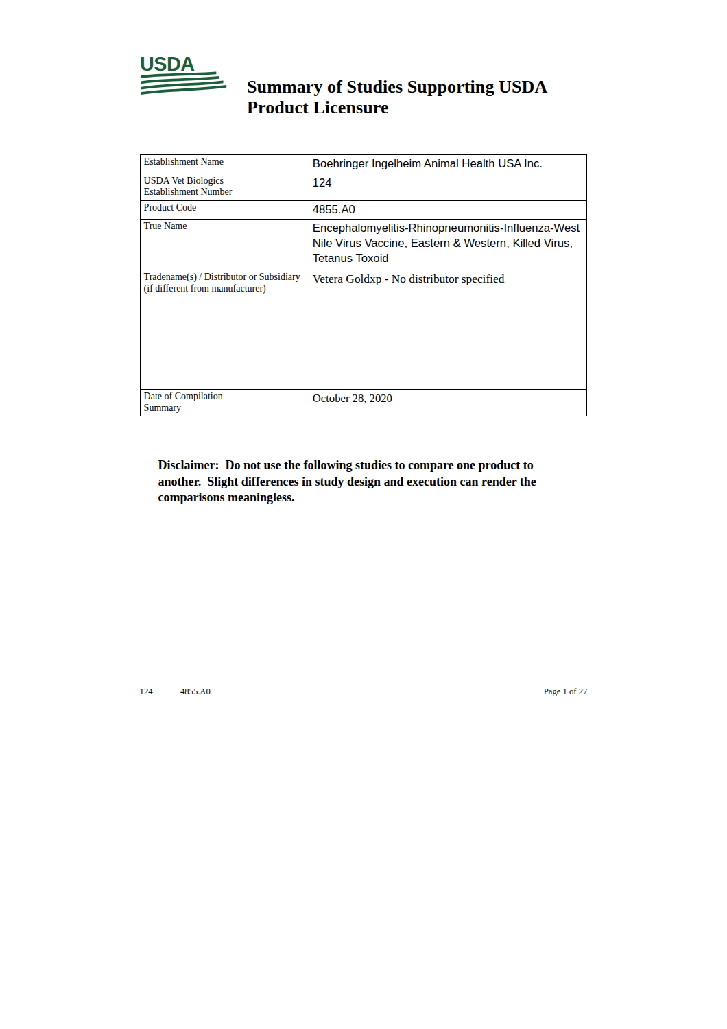USDA
Summary of Studies Supporting USDA Product Licensure
| Establishment Name | Boehringer Ingelheim Animal Health USA Inc. |
| USDA Vet Biologics Establishment Number | 124 |
| Product Code | 4855.A0 |
| True Name | Encephalomyelitis-Rhinopneumonitis-Influenza-West Nile Virus Vaccine, Eastern & Western, Killed Virus, Tetanus Toxoid |
| Tradename(s) / Distributor or Subsidiary (if different from manufacturer) | Vetera Goldxp - No distributor specified |
| Date of Compilation Summary | October 28, 2020 |
Disclaimer: Do not use the following studies to compare one product to another. Slight differences in study design and execution can render the comparisons meaningless.
1244855.A0
Page 1 of 27